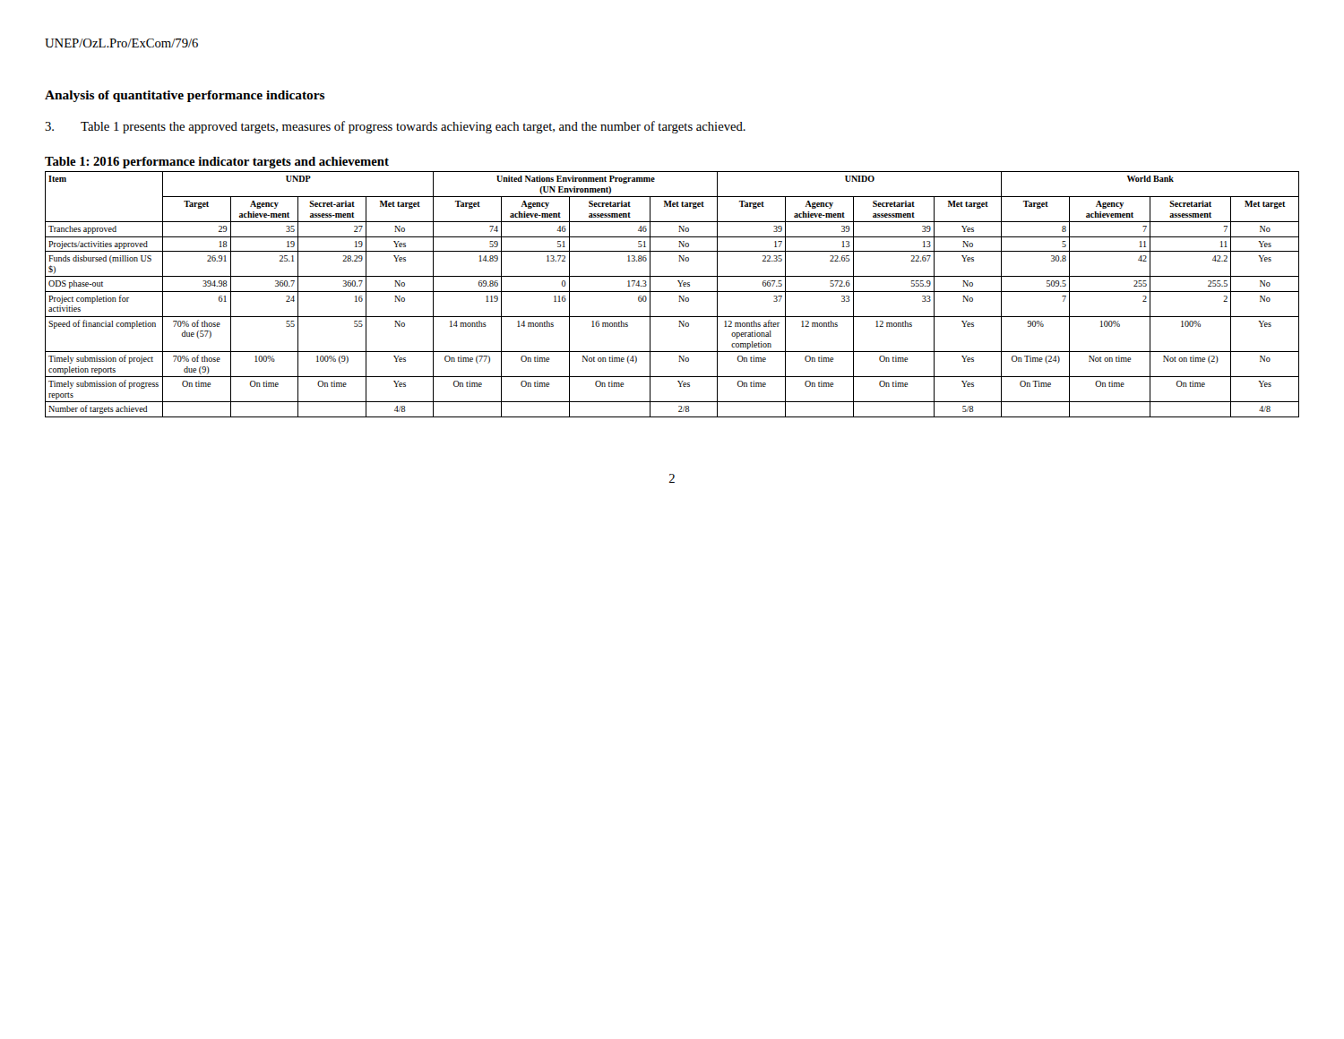UNEP/OzL.Pro/ExCom/79/6
Analysis of quantitative performance indicators
3. Table 1 presents the approved targets, measures of progress towards achieving each target, and the number of targets achieved.
Table 1: 2016 performance indicator targets and achievement
| Item | UNDP | United Nations Environment Programme (UN Environment) | UNIDO | World Bank |
| --- | --- | --- | --- | --- |
| Target | Agency achieve-ment | Secret-ariat assess-ment | Met target | Target | Agency achieve-ment | Secretariat assessment | Met target | Target | Agency achieve-ment | Secretariat assessment | Met target | Target | Agency achievement | Secretariat assessment | Met target |
| Tranches approved | 29 | 35 | 27 | No | 74 | 46 | 46 | No | 39 | 39 | 39 | Yes | 8 | 7 | 7 | No |
| Projects/activities approved | 18 | 19 | 19 | Yes | 59 | 51 | 51 | No | 17 | 13 | 13 | No | 5 | 11 | 11 | Yes |
| Funds disbursed (million US $) | 26.91 | 25.1 | 28.29 | Yes | 14.89 | 13.72 | 13.86 | No | 22.35 | 22.65 | 22.67 | Yes | 30.8 | 42 | 42.2 | Yes |
| ODS phase-out | 394.98 | 360.7 | 360.7 | No | 69.86 | 0 | 174.3 | Yes | 667.5 | 572.6 | 555.9 | No | 509.5 | 255 | 255.5 | No |
| Project completion for activities | 61 | 24 | 16 | No | 119 | 116 | 60 | No | 37 | 33 | 33 | No | 7 | 2 | 2 | No |
| Speed of financial completion | 70% of those due (57) | 55 | 55 | No | 14 months | 14 months | 16 months | No | 12 months after operational completion | 12 months | 12 months | Yes | 90% | 100% | 100% | Yes |
| Timely submission of project completion reports | 70% of those due (9) | 100% | 100% (9) | Yes | On time (77) | On time | Not on time (4) | No | On time | On time | On time | Yes | On Time (24) | Not on time | Not on time (2) | No |
| Timely submission of progress reports | On time | On time | On time | Yes | On time | On time | On time | Yes | On time | On time | On time | Yes | On Time | On time | On time | Yes |
| Number of targets achieved | | | | 4/8 | | | | 2/8 | | | | 5/8 | | | | 4/8 |
2